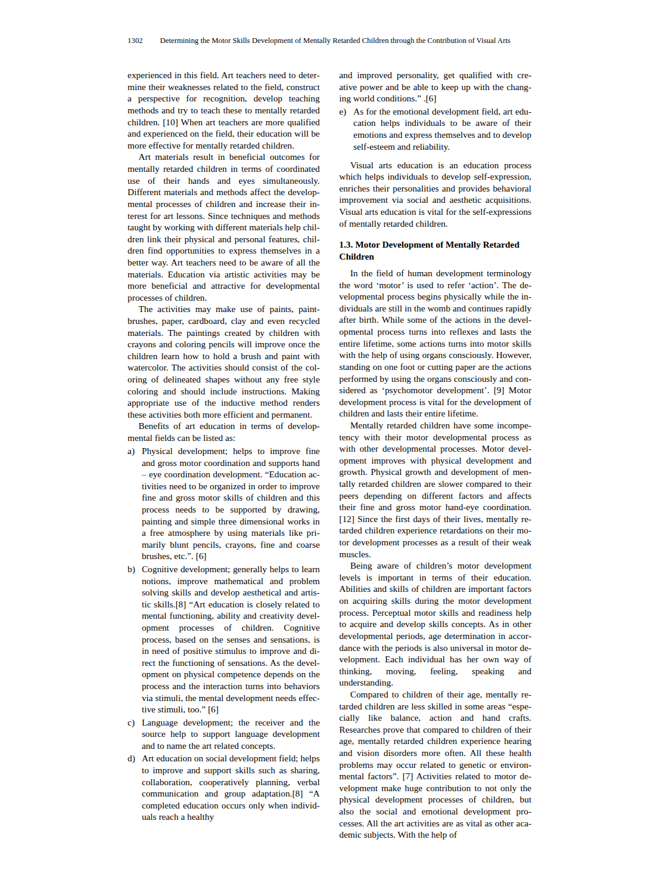1302 Determining the Motor Skills Development of Mentally Retarded Children through the Contribution of Visual Arts
experienced in this field. Art teachers need to determine their weaknesses related to the field, construct a perspective for recognition, develop teaching methods and try to teach these to mentally retarded children. [10] When art teachers are more qualified and experienced on the field, their education will be more effective for mentally retarded children.
Art materials result in beneficial outcomes for mentally retarded children in terms of coordinated use of their hands and eyes simultaneously. Different materials and methods affect the developmental processes of children and increase their interest for art lessons. Since techniques and methods taught by working with different materials help children link their physical and personal features, children find opportunities to express themselves in a better way. Art teachers need to be aware of all the materials. Education via artistic activities may be more beneficial and attractive for developmental processes of children.
The activities may make use of paints, paintbrushes, paper, cardboard, clay and even recycled materials. The paintings created by children with crayons and coloring pencils will improve once the children learn how to hold a brush and paint with watercolor. The activities should consist of the coloring of delineated shapes without any free style coloring and should include instructions. Making appropriate use of the inductive method renders these activities both more efficient and permanent.
Benefits of art education in terms of developmental fields can be listed as:
a) Physical development; helps to improve fine and gross motor coordination and supports hand – eye coordination development. “Education activities need to be organized in order to improve fine and gross motor skills of children and this process needs to be supported by drawing, painting and simple three dimensional works in a free atmosphere by using materials like primarily blunt pencils, crayons, fine and coarse brushes, etc.”. [6]
b) Cognitive development; generally helps to learn notions, improve mathematical and problem solving skills and develop aesthetical and artistic skills.[8] “Art education is closely related to mental functioning, ability and creativity development processes of children. Cognitive process, based on the senses and sensations, is in need of positive stimulus to improve and direct the functioning of sensations. As the development on physical competence depends on the process and the interaction turns into behaviors via stimuli, the mental development needs effective stimuli, too.” [6]
c) Language development; the receiver and the source help to support language development and to name the art related concepts.
d) Art education on social development field; helps to improve and support skills such as sharing, collaboration, cooperatively planning, verbal communication and group adaptation.[8] “A completed education occurs only when individuals reach a healthy
and improved personality, get qualified with creative power and be able to keep up with the changing world conditions.” .[6]
e) As for the emotional development field, art education helps individuals to be aware of their emotions and express themselves and to develop self-esteem and reliability.
Visual arts education is an education process which helps individuals to develop self-expression, enriches their personalities and provides behavioral improvement via social and aesthetic acquisitions. Visual arts education is vital for the self-expressions of mentally retarded children.
1.3. Motor Development of Mentally Retarded Children
In the field of human development terminology the word ‘motor’ is used to refer ‘action’. The developmental process begins physically while the individuals are still in the womb and continues rapidly after birth. While some of the actions in the developmental process turns into reflexes and lasts the entire lifetime, some actions turns into motor skills with the help of using organs consciously. However, standing on one foot or cutting paper are the actions performed by using the organs consciously and considered as ‘psychomotor development’. [9] Motor development process is vital for the development of children and lasts their entire lifetime.
Mentally retarded children have some incompetency with their motor developmental process as with other developmental processes. Motor development improves with physical development and growth. Physical growth and development of mentally retarded children are slower compared to their peers depending on different factors and affects their fine and gross motor hand-eye coordination. [12] Since the first days of their lives, mentally retarded children experience retardations on their motor development processes as a result of their weak muscles.
Being aware of children’s motor development levels is important in terms of their education. Abilities and skills of children are important factors on acquiring skills during the motor development process. Perceptual motor skills and readiness help to acquire and develop skills concepts. As in other developmental periods, age determination in accordance with the periods is also universal in motor development. Each individual has her own way of thinking, moving, feeling, speaking and understanding.
Compared to children of their age, mentally retarded children are less skilled in some areas “especially like balance, action and hand crafts. Researches prove that compared to children of their age, mentally retarded children experience hearing and vision disorders more often. All these health problems may occur related to genetic or environmental factors”. [7] Activities related to motor development make huge contribution to not only the physical development processes of children, but also the social and emotional development processes. All the art activities are as vital as other academic subjects. With the help of